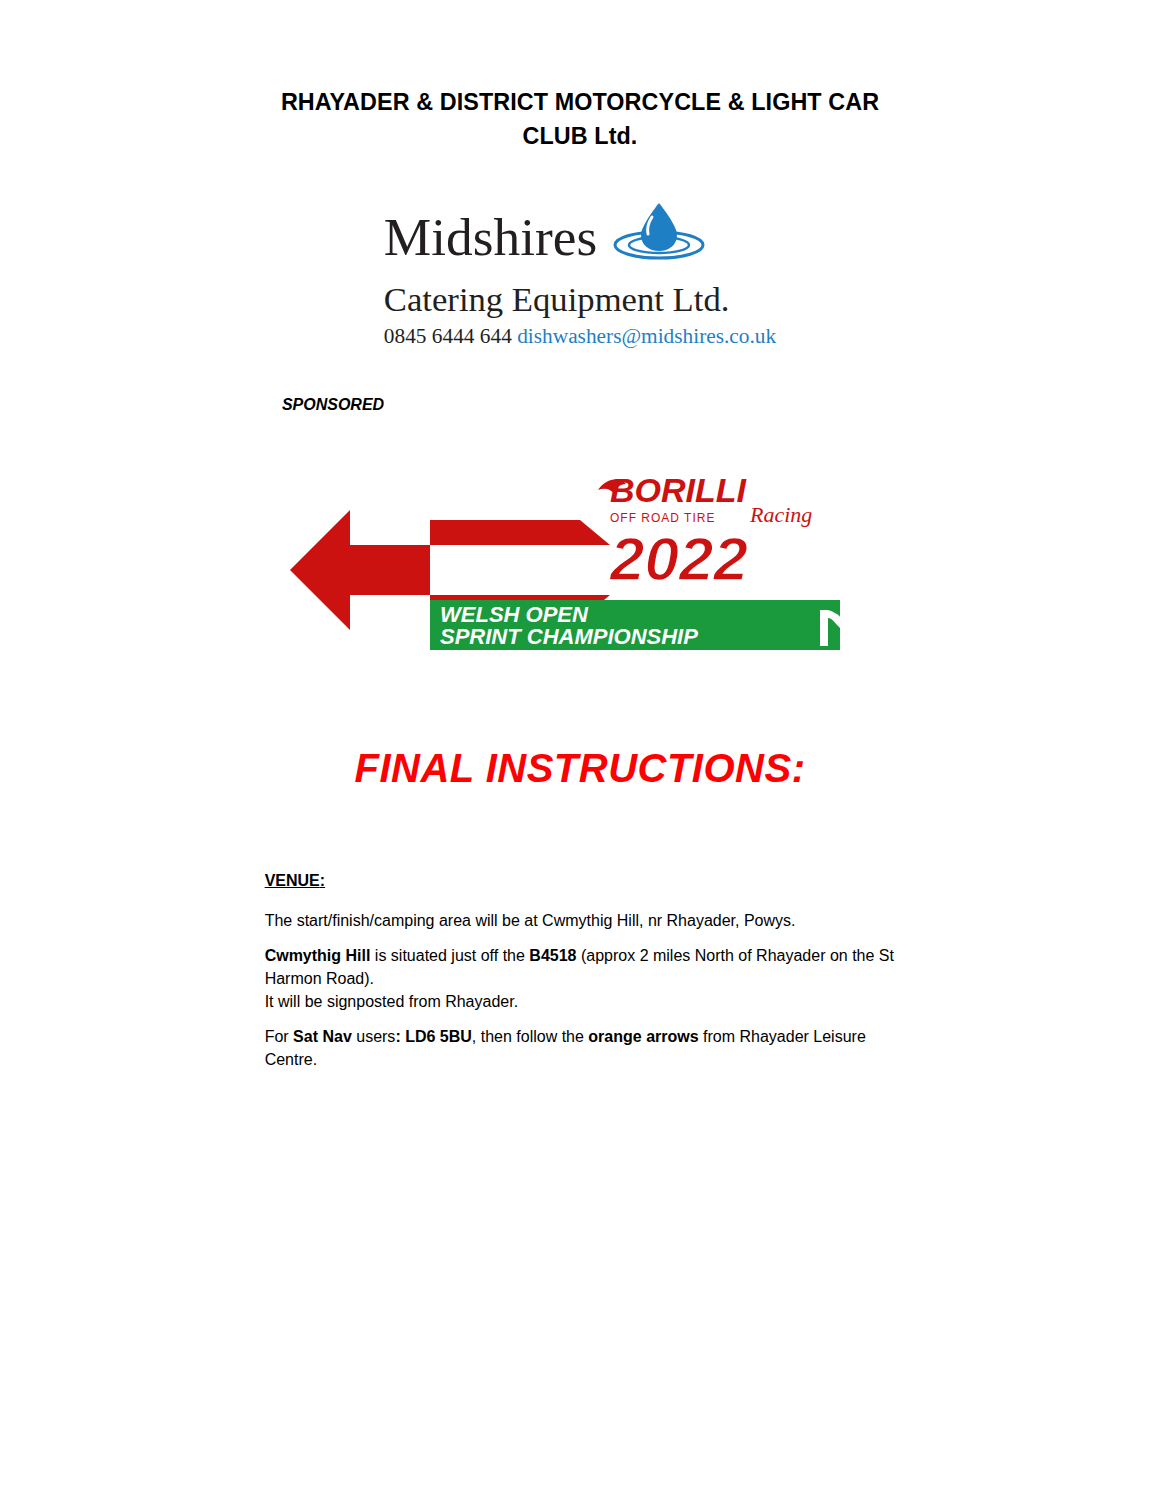RHAYADER & DISTRICT MOTORCYCLE & LIGHT CAR CLUB Ltd.
Midshires
Catering Equipment Ltd.
0845 6444 644 dishwashers@midshires.co.uk
SPONSORED
BORILLI OFF ROAD TIRE Racing 2022 WELSH OPEN SPRINT CHAMPIONSHIP
FINAL INSTRUCTIONS:
VENUE:
The start/finish/camping area will be at Cwmythig Hill, nr Rhayader, Powys.
Cwmythig Hill is situated just off the B4518 (approx 2 miles North of Rhayader on the St Harmon Road).
It will be signposted from Rhayader.
For Sat Nav users: LD6 5BU, then follow the orange arrows from Rhayader Leisure Centre.